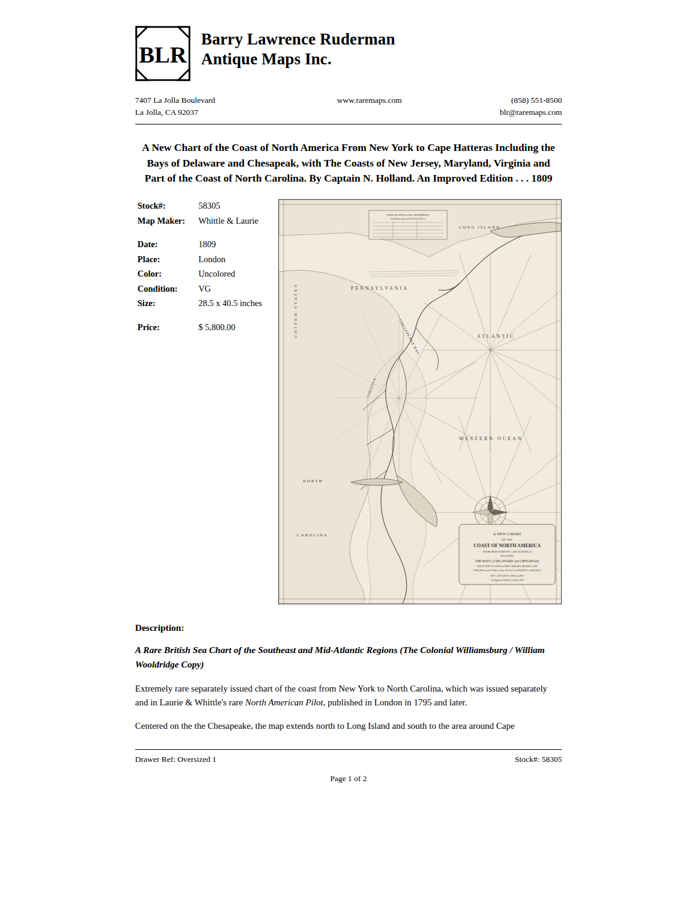BLR
Barry Lawrence Ruderman
Antique Maps Inc.
7407 La Jolla Boulevard
La Jolla, CA 92037
www.raremaps.com
(858) 551-8500
blr@raremaps.com
A New Chart of the Coast of North America From New York to Cape Hatteras Including the Bays of Delaware and Chesapeak, with The Coasts of New Jersey, Maryland, Virginia and Part of the Coast of North Carolina. By Captain N. Holland. An Improved Edition . . . 1809
| Stock#: | 58305 |
| Map Maker: | Whittle & Laurie |
| Date: | 1809 |
| Place: | London |
| Color: | Uncolored |
| Condition: | VG |
| Size: | 28.5 x 40.5 inches |
| Price: | $ 5,800.00 |
LONG ISLAND PENNSYLVANIA UNITED STATES ATLANTIC WESTERN OCEAN NORTH CAROLINA CHESAPEAKE BAY VIRGINIA A NEW CHART OF THE COAST OF NORTH AMERICA FROM NEW YORK TO CAPE HATTERAS INCLUDING THE BAYS of DELAWARE and CHESAPEAK WITH THE COASTS of NEW JERSEY, MARYLAND VIRGINIA and PART of the COAST of NORTH CAROLINA BY CAPTAIN N. HOLLAND An Improved Edition, London 1809 EXPLANATION of the SOUNDINGS Soundings expressed in Fathoms & Feet
Description:
A Rare British Sea Chart of the Southeast and Mid-Atlantic Regions (The Colonial Williamsburg / William Wooldridge Copy)
Extremely rare separately issued chart of the coast from New York to North Carolina, which was issued separately and in Laurie & Whittle's rare North American Pilot, published in London in 1795 and later.
Centered on the the Chesapeake, the map extends north to Long Island and south to the area around Cape
Drawer Ref: Oversized 1
Stock#: 58305
Page 1 of 2